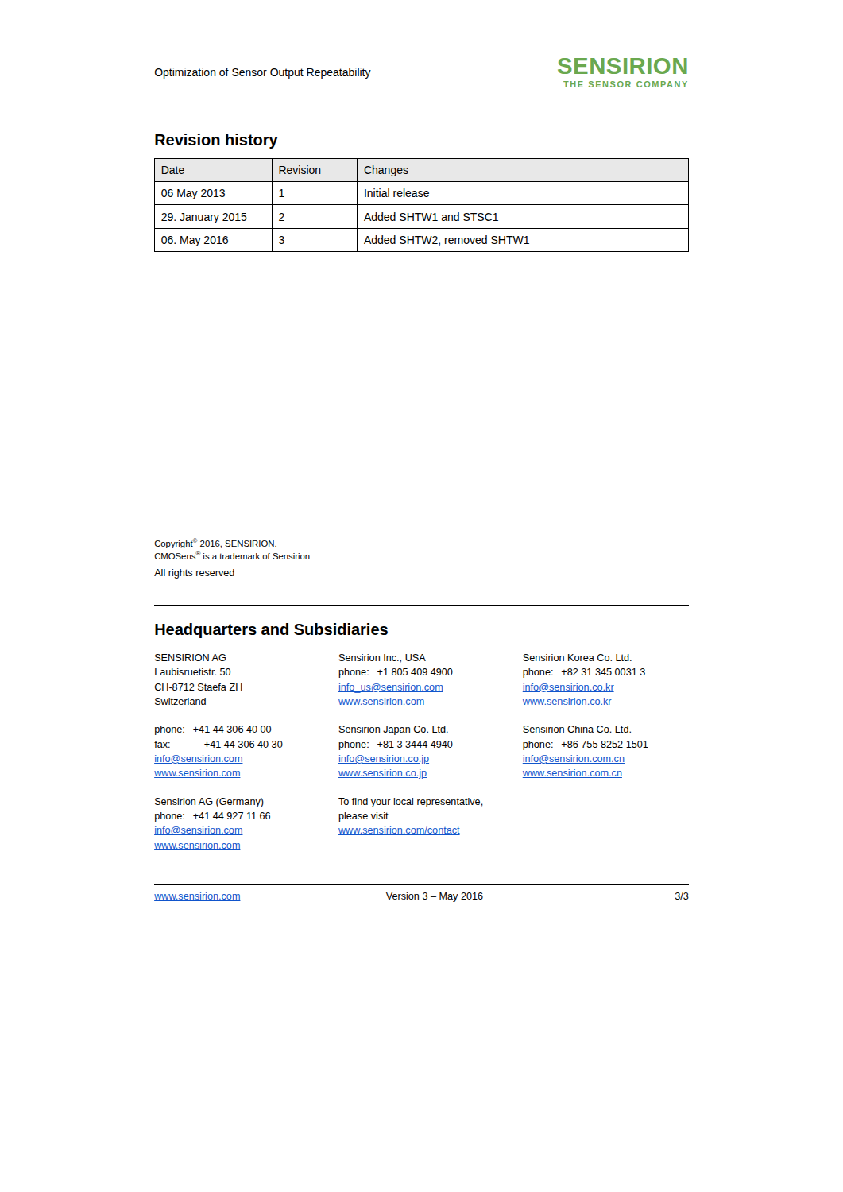Optimization of Sensor Output Repeatability
SENSIRION
THE SENSOR COMPANY
Revision history
| Date | Revision | Changes |
| --- | --- | --- |
| 06 May 2013 | 1 | Initial release |
| 29. January 2015 | 2 | Added SHTW1 and STSC1 |
| 06. May 2016 | 3 | Added SHTW2, removed SHTW1 |
Copyright© 2016, SENSIRION.
CMOSens® is a trademark of Sensirion
All rights reserved
Headquarters and Subsidiaries
SENSIRION AG
Laubisruetistr. 50
CH-8712 Staefa ZH
Switzerland
phone: +41 44 306 40 00
fax: +41 44 306 40 30
info@sensirion.com
www.sensirion.com
Sensirion AG (Germany)
phone: +41 44 927 11 66
info@sensirion.com
www.sensirion.com
Sensirion Inc., USA
phone: +1 805 409 4900
info_us@sensirion.com
www.sensirion.com
Sensirion Japan Co. Ltd.
phone: +81 3 3444 4940
info@sensirion.co.jp
www.sensirion.co.jp
To find your local representative, please visit www.sensirion.com/contact
Sensirion Korea Co. Ltd.
phone: +82 31 345 0031 3
info@sensirion.co.kr
www.sensirion.co.kr
Sensirion China Co. Ltd.
phone: +86 755 8252 1501
info@sensirion.com.cn
www.sensirion.com.cn
www.sensirion.com
Version 3 – May 2016
3/3